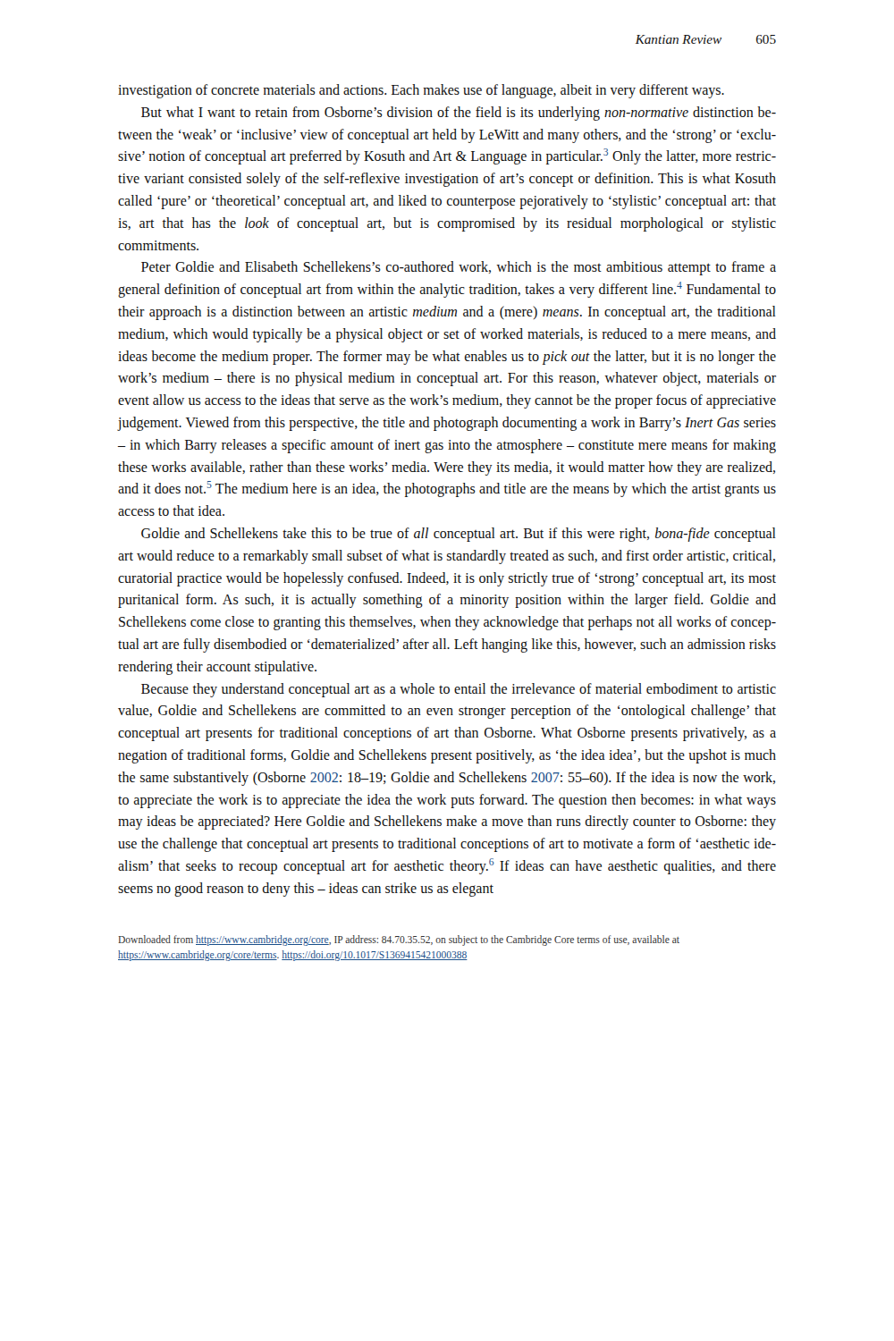Kantian Review 605
investigation of concrete materials and actions. Each makes use of language, albeit in very different ways.
But what I want to retain from Osborne’s division of the field is its underlying non-normative distinction between the ‘weak’ or ‘inclusive’ view of conceptual art held by LeWitt and many others, and the ‘strong’ or ‘exclusive’ notion of conceptual art preferred by Kosuth and Art & Language in particular.3 Only the latter, more restrictive variant consisted solely of the self-reflexive investigation of art’s concept or definition. This is what Kosuth called ‘pure’ or ‘theoretical’ conceptual art, and liked to counterpose pejoratively to ‘stylistic’ conceptual art: that is, art that has the look of conceptual art, but is compromised by its residual morphological or stylistic commitments.
Peter Goldie and Elisabeth Schellekens’s co-authored work, which is the most ambitious attempt to frame a general definition of conceptual art from within the analytic tradition, takes a very different line.4 Fundamental to their approach is a distinction between an artistic medium and a (mere) means. In conceptual art, the traditional medium, which would typically be a physical object or set of worked materials, is reduced to a mere means, and ideas become the medium proper. The former may be what enables us to pick out the latter, but it is no longer the work’s medium – there is no physical medium in conceptual art. For this reason, whatever object, materials or event allow us access to the ideas that serve as the work’s medium, they cannot be the proper focus of appreciative judgement. Viewed from this perspective, the title and photograph documenting a work in Barry’s Inert Gas series – in which Barry releases a specific amount of inert gas into the atmosphere – constitute mere means for making these works available, rather than these works’ media. Were they its media, it would matter how they are realized, and it does not.5 The medium here is an idea, the photographs and title are the means by which the artist grants us access to that idea.
Goldie and Schellekens take this to be true of all conceptual art. But if this were right, bona-fide conceptual art would reduce to a remarkably small subset of what is standardly treated as such, and first order artistic, critical, curatorial practice would be hopelessly confused. Indeed, it is only strictly true of ‘strong’ conceptual art, its most puritanical form. As such, it is actually something of a minority position within the larger field. Goldie and Schellekens come close to granting this themselves, when they acknowledge that perhaps not all works of conceptual art are fully disembodied or ‘dematerialized’ after all. Left hanging like this, however, such an admission risks rendering their account stipulative.
Because they understand conceptual art as a whole to entail the irrelevance of material embodiment to artistic value, Goldie and Schellekens are committed to an even stronger perception of the ‘ontological challenge’ that conceptual art presents for traditional conceptions of art than Osborne. What Osborne presents privatively, as a negation of traditional forms, Goldie and Schellekens present positively, as ‘the idea idea’, but the upshot is much the same substantively (Osborne 2002: 18–19; Goldie and Schellekens 2007: 55–60). If the idea is now the work, to appreciate the work is to appreciate the idea the work puts forward. The question then becomes: in what ways may ideas be appreciated? Here Goldie and Schellekens make a move than runs directly counter to Osborne: they use the challenge that conceptual art presents to traditional conceptions of art to motivate a form of ‘aesthetic idealism’ that seeks to recoup conceptual art for aesthetic theory.6 If ideas can have aesthetic qualities, and there seems no good reason to deny this – ideas can strike us as elegant
Downloaded from https://www.cambridge.org/core, IP address: 84.70.35.52, on subject to the Cambridge Core terms of use, available at https://www.cambridge.org/core/terms. https://doi.org/10.1017/S1369415421000388